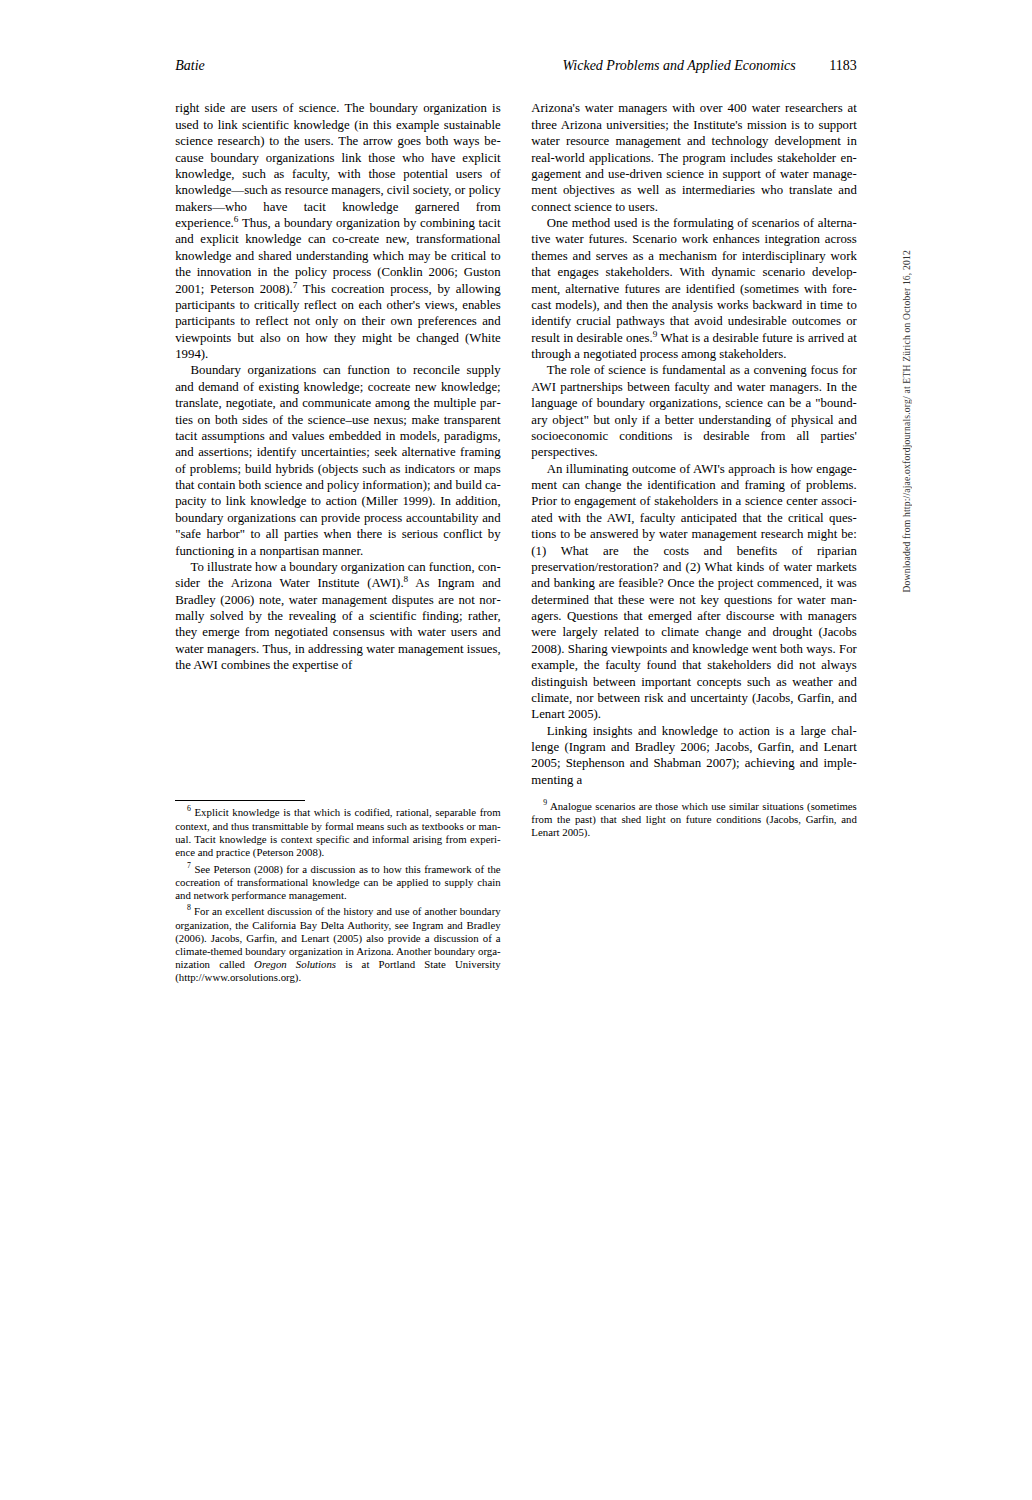Batie Wicked Problems and Applied Economics 1183
Downloaded from http://ajae.oxfordjournals.org/ at ETH Zürich on October 16, 2012
right side are users of science. The boundary organization is used to link scientific knowledge (in this example sustainable science research) to the users. The arrow goes both ways because boundary organizations link those who have explicit knowledge, such as faculty, with those potential users of knowledge—such as resource managers, civil society, or policy makers—who have tacit knowledge garnered from experience.6 Thus, a boundary organization by combining tacit and explicit knowledge can co-create new, transformational knowledge and shared understanding which may be critical to the innovation in the policy process (Conklin 2006; Guston 2001; Peterson 2008).7 This cocreation process, by allowing participants to critically reflect on each other's views, enables participants to reflect not only on their own preferences and viewpoints but also on how they might be changed (White 1994).
Boundary organizations can function to reconcile supply and demand of existing knowledge; cocreate new knowledge; translate, negotiate, and communicate among the multiple parties on both sides of the science–use nexus; make transparent tacit assumptions and values embedded in models, paradigms, and assertions; identify uncertainties; seek alternative framing of problems; build hybrids (objects such as indicators or maps that contain both science and policy information); and build capacity to link knowledge to action (Miller 1999). In addition, boundary organizations can provide process accountability and "safe harbor" to all parties when there is serious conflict by functioning in a nonpartisan manner.
To illustrate how a boundary organization can function, consider the Arizona Water Institute (AWI).8 As Ingram and Bradley (2006) note, water management disputes are not normally solved by the revealing of a scientific finding; rather, they emerge from negotiated consensus with water users and water managers. Thus, in addressing water management issues, the AWI combines the expertise of
Arizona's water managers with over 400 water researchers at three Arizona universities; the Institute's mission is to support water resource management and technology development in real-world applications. The program includes stakeholder engagement and use-driven science in support of water management objectives as well as intermediaries who translate and connect science to users.
One method used is the formulating of scenarios of alternative water futures. Scenario work enhances integration across themes and serves as a mechanism for interdisciplinary work that engages stakeholders. With dynamic scenario development, alternative futures are identified (sometimes with forecast models), and then the analysis works backward in time to identify crucial pathways that avoid undesirable outcomes or result in desirable ones.9 What is a desirable future is arrived at through a negotiated process among stakeholders.
The role of science is fundamental as a convening focus for AWI partnerships between faculty and water managers. In the language of boundary organizations, science can be a "boundary object" but only if a better understanding of physical and socioeconomic conditions is desirable from all parties' perspectives.
An illuminating outcome of AWI's approach is how engagement can change the identification and framing of problems. Prior to engagement of stakeholders in a science center associated with the AWI, faculty anticipated that the critical questions to be answered by water management research might be: (1) What are the costs and benefits of riparian preservation/restoration? and (2) What kinds of water markets and banking are feasible? Once the project commenced, it was determined that these were not key questions for water managers. Questions that emerged after discourse with managers were largely related to climate change and drought (Jacobs 2008). Sharing viewpoints and knowledge went both ways. For example, the faculty found that stakeholders did not always distinguish between important concepts such as weather and climate, nor between risk and uncertainty (Jacobs, Garfin, and Lenart 2005).
Linking insights and knowledge to action is a large challenge (Ingram and Bradley 2006; Jacobs, Garfin, and Lenart 2005; Stephenson and Shabman 2007); achieving and implementing a
6 Explicit knowledge is that which is codified, rational, separable from context, and thus transmittable by formal means such as textbooks or manual. Tacit knowledge is context specific and informal arising from experience and practice (Peterson 2008).
7 See Peterson (2008) for a discussion as to how this framework of the cocreation of transformational knowledge can be applied to supply chain and network performance management.
8 For an excellent discussion of the history and use of another boundary organization, the California Bay Delta Authority, see Ingram and Bradley (2006). Jacobs, Garfin, and Lenart (2005) also provide a discussion of a climate-themed boundary organization in Arizona. Another boundary organization called Oregon Solutions is at Portland State University (http://www.orsolutions.org).
9 Analogue scenarios are those which use similar situations (sometimes from the past) that shed light on future conditions (Jacobs, Garfin, and Lenart 2005).